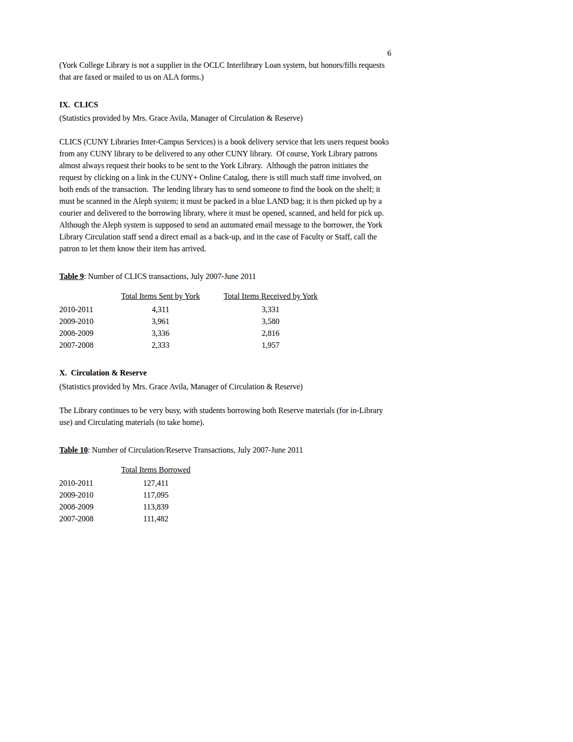6
(York College Library is not a supplier in the OCLC Interlibrary Loan system, but honors/fills requests that are faxed or mailed to us on ALA forms.)
IX. CLICS
(Statistics provided by Mrs. Grace Avila, Manager of Circulation & Reserve)
CLICS (CUNY Libraries Inter-Campus Services) is a book delivery service that lets users request books from any CUNY library to be delivered to any other CUNY library. Of course, York Library patrons almost always request their books to be sent to the York Library. Although the patron initiates the request by clicking on a link in the CUNY+ Online Catalog, there is still much staff time involved, on both ends of the transaction. The lending library has to send someone to find the book on the shelf; it must be scanned in the Aleph system; it must be packed in a blue LAND bag; it is then picked up by a courier and delivered to the borrowing library, where it must be opened, scanned, and held for pick up. Although the Aleph system is supposed to send an automated email message to the borrower, the York Library Circulation staff send a direct email as a back-up, and in the case of Faculty or Staff, call the patron to let them know their item has arrived.
Table 9: Number of CLICS transactions, July 2007-June 2011
| | Total Items Sent by York | Total Items Received by York |
| --- | --- | --- |
| 2010-2011 | 4,311 | 3,331 |
| 2009-2010 | 3,961 | 3,580 |
| 2008-2009 | 3,336 | 2,816 |
| 2007-2008 | 2,333 | 1,957 |
X. Circulation & Reserve
(Statistics provided by Mrs. Grace Avila, Manager of Circulation & Reserve)
The Library continues to be very busy, with students borrowing both Reserve materials (for in-Library use) and Circulating materials (to take home).
Table 10: Number of Circulation/Reserve Transactions, July 2007-June 2011
| | Total Items Borrowed |
| --- | --- |
| 2010-2011 | 127,411 |
| 2009-2010 | 117,095 |
| 2008-2009 | 113,839 |
| 2007-2008 | 111,482 |